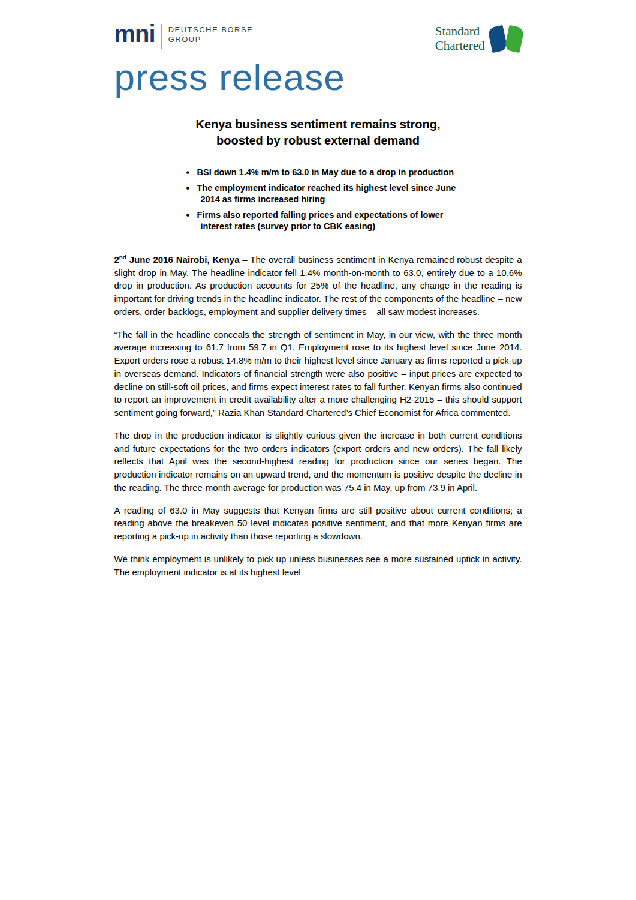mni
Deutsche Börse
Group
Standard
Chartered
press release
Kenya business sentiment remains strong,
boosted by robust external demand
BSI down 1.4% m/m to 63.0 in May due to a drop in production
The employment indicator reached its highest level since June2014 as firms increased hiring
Firms also reported falling prices and expectations of lowerinterest rates (survey prior to CBK easing)
2nd June 2016 Nairobi, Kenya – The overall business sentiment in Kenya remained robust despite a slight drop in May. The headline indicator fell 1.4% month-on-month to 63.0, entirely due to a 10.6% drop in production. As production accounts for 25% of the headline, any change in the reading is important for driving trends in the headline indicator. The rest of the components of the headline – new orders, order backlogs, employment and supplier delivery times – all saw modest increases.
“The fall in the headline conceals the strength of sentiment in May, in our view, with the three-month average increasing to 61.7 from 59.7 in Q1. Employment rose to its highest level since June 2014. Export orders rose a robust 14.8% m/m to their highest level since January as firms reported a pick-up in overseas demand. Indicators of financial strength were also positive – input prices are expected to decline on still-soft oil prices, and firms expect interest rates to fall further. Kenyan firms also continued to report an improvement in credit availability after a more challenging H2-2015 – this should support sentiment going forward,” Razia Khan Standard Chartered’s Chief Economist for Africa commented.
The drop in the production indicator is slightly curious given the increase in both current conditions and future expectations for the two orders indicators (export orders and new orders). The fall likely reflects that April was the second-highest reading for production since our series began. The production indicator remains on an upward trend, and the momentum is positive despite the decline in the reading. The three-month average for production was 75.4 in May, up from 73.9 in April.
A reading of 63.0 in May suggests that Kenyan firms are still positive about current conditions; a reading above the breakeven 50 level indicates positive sentiment, and that more Kenyan firms are reporting a pick-up in activity than those reporting a slowdown.
We think employment is unlikely to pick up unless businesses see a more sustained uptick in activity. The employment indicator is at its highest level